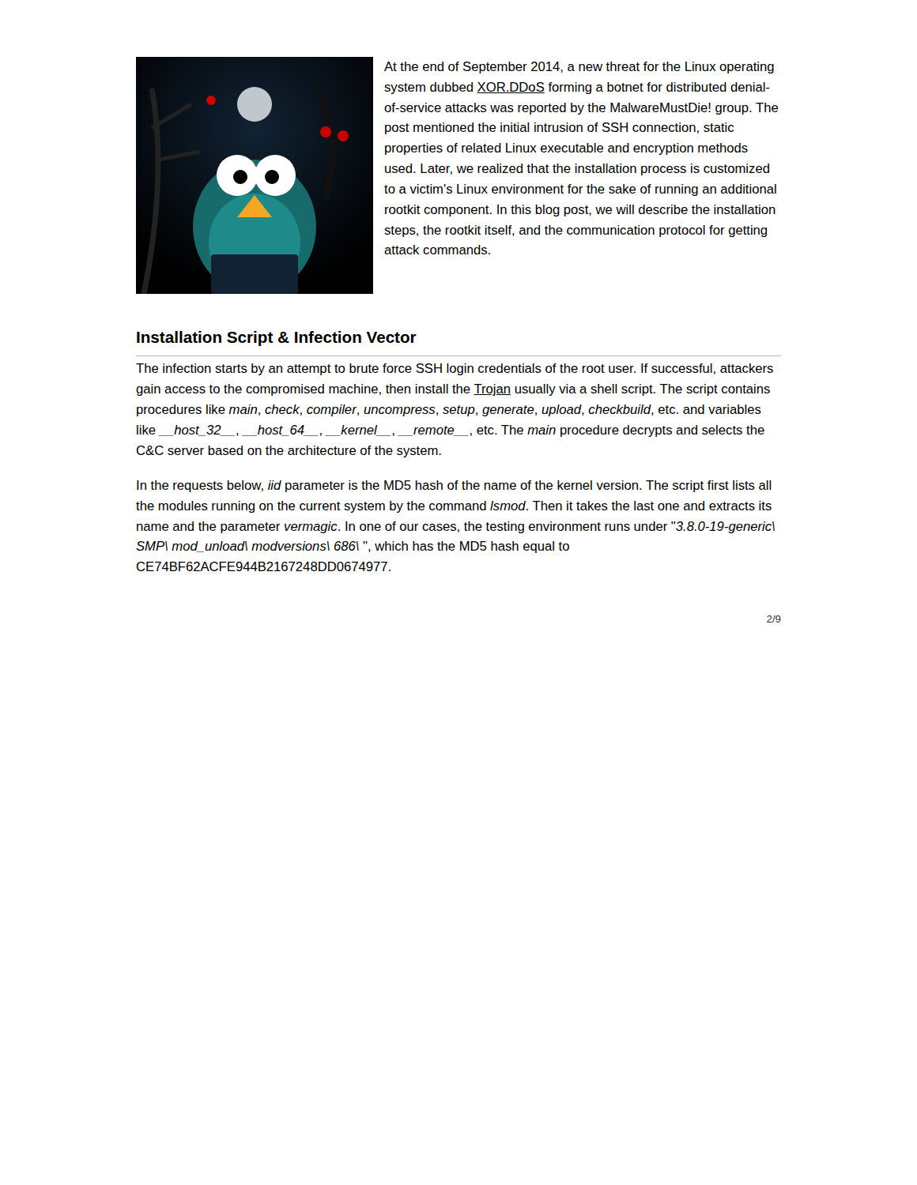At the end of September 2014, a new threat for the Linux operating system dubbed XOR.DDoS forming a botnet for distributed denial-of-service attacks was reported by the MalwareMustDie! group. The post mentioned the initial intrusion of SSH connection, static properties of related Linux executable and encryption methods used. Later, we realized that the installation process is customized to a victim's Linux environment for the sake of running an additional rootkit component. In this blog post, we will describe the installation steps, the rootkit itself, and the communication protocol for getting attack commands.
Installation Script & Infection Vector
The infection starts by an attempt to brute force SSH login credentials of the root user. If successful, attackers gain access to the compromised machine, then install the Trojan usually via a shell script. The script contains procedures like main, check, compiler, uncompress, setup, generate, upload, checkbuild, etc. and variables like __host_32__, __host_64__, __kernel__, __remote__, etc. The main procedure decrypts and selects the C&C server based on the architecture of the system.
In the requests below, iid parameter is the MD5 hash of the name of the kernel version. The script first lists all the modules running on the current system by the command lsmod. Then it takes the last one and extracts its name and the parameter vermagic. In one of our cases, the testing environment runs under "3.8.0-19-generic\ SMP\ mod_unload\ modversions\ 686\ ", which has the MD5 hash equal to CE74BF62ACFE944B2167248DD0674977.
2/9